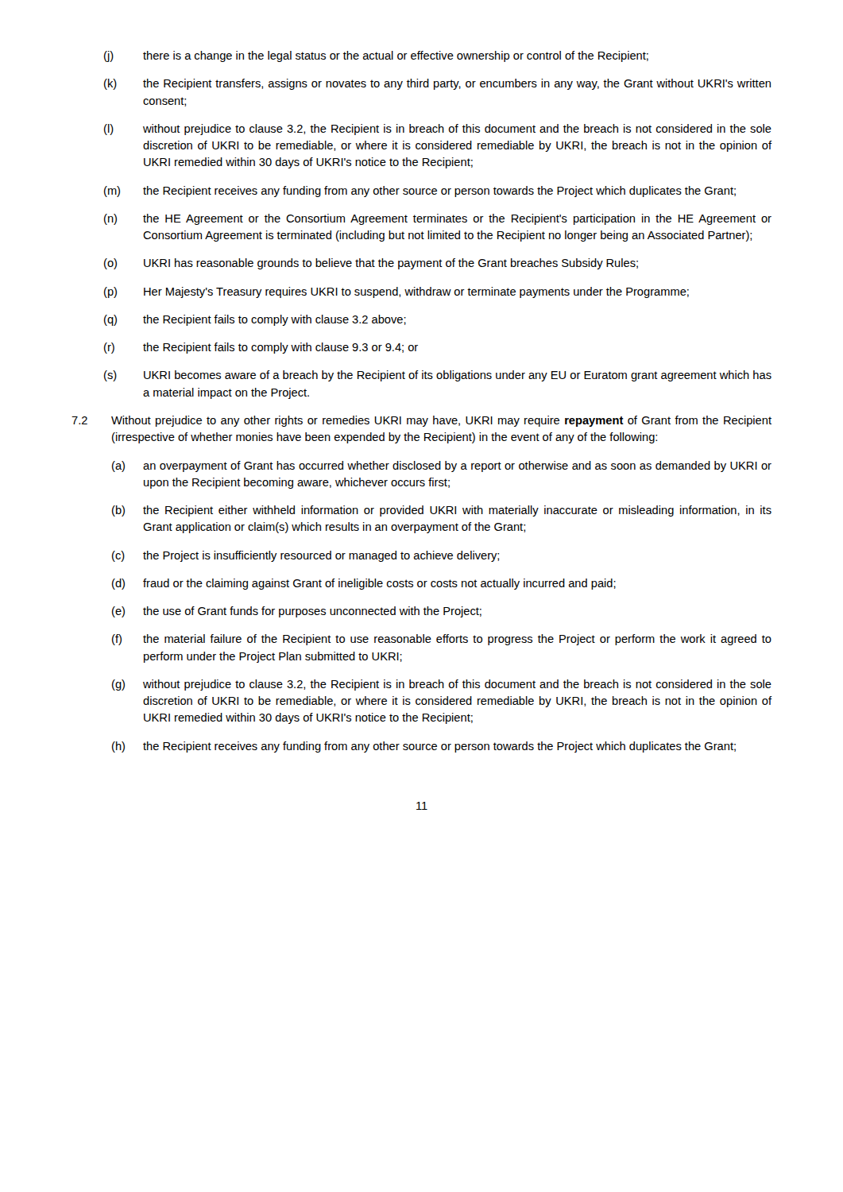(j) there is a change in the legal status or the actual or effective ownership or control of the Recipient;
(k) the Recipient transfers, assigns or novates to any third party, or encumbers in any way, the Grant without UKRI's written consent;
(l) without prejudice to clause 3.2, the Recipient is in breach of this document and the breach is not considered in the sole discretion of UKRI to be remediable, or where it is considered remediable by UKRI, the breach is not in the opinion of UKRI remedied within 30 days of UKRI's notice to the Recipient;
(m) the Recipient receives any funding from any other source or person towards the Project which duplicates the Grant;
(n) the HE Agreement or the Consortium Agreement terminates or the Recipient's participation in the HE Agreement or Consortium Agreement is terminated (including but not limited to the Recipient no longer being an Associated Partner);
(o) UKRI has reasonable grounds to believe that the payment of the Grant breaches Subsidy Rules;
(p) Her Majesty's Treasury requires UKRI to suspend, withdraw or terminate payments under the Programme;
(q) the Recipient fails to comply with clause 3.2 above;
(r) the Recipient fails to comply with clause 9.3 or 9.4; or
(s) UKRI becomes aware of a breach by the Recipient of its obligations under any EU or Euratom grant agreement which has a material impact on the Project.
7.2
Without prejudice to any other rights or remedies UKRI may have, UKRI may require repayment of Grant from the Recipient (irrespective of whether monies have been expended by the Recipient) in the event of any of the following:
(a) an overpayment of Grant has occurred whether disclosed by a report or otherwise and as soon as demanded by UKRI or upon the Recipient becoming aware, whichever occurs first;
(b) the Recipient either withheld information or provided UKRI with materially inaccurate or misleading information, in its Grant application or claim(s) which results in an overpayment of the Grant;
(c) the Project is insufficiently resourced or managed to achieve delivery;
(d) fraud or the claiming against Grant of ineligible costs or costs not actually incurred and paid;
(e) the use of Grant funds for purposes unconnected with the Project;
(f) the material failure of the Recipient to use reasonable efforts to progress the Project or perform the work it agreed to perform under the Project Plan submitted to UKRI;
(g) without prejudice to clause 3.2, the Recipient is in breach of this document and the breach is not considered in the sole discretion of UKRI to be remediable, or where it is considered remediable by UKRI, the breach is not in the opinion of UKRI remedied within 30 days of UKRI's notice to the Recipient;
(h) the Recipient receives any funding from any other source or person towards the Project which duplicates the Grant;
11